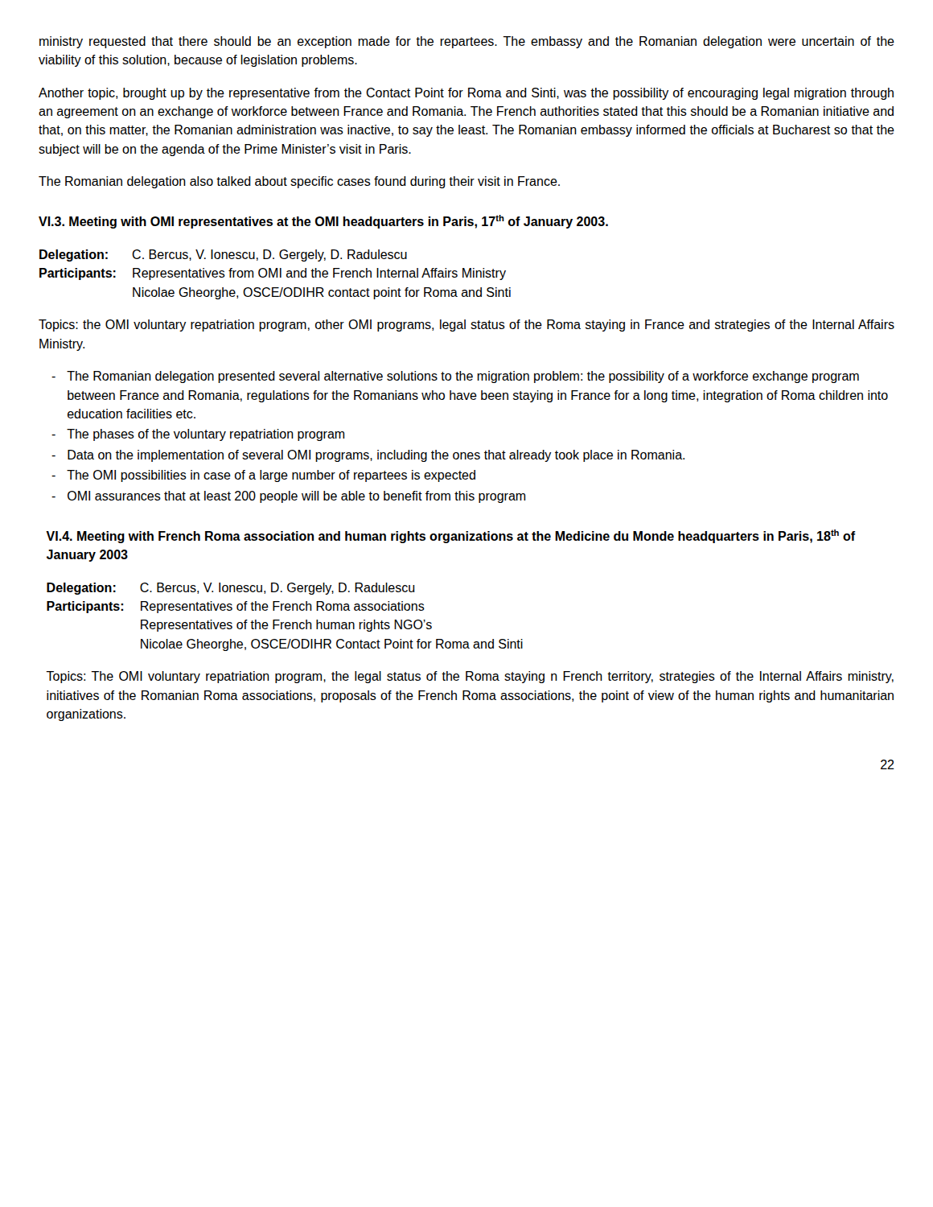ministry requested that there should be an exception made for the repartees. The embassy and the Romanian delegation were uncertain of the viability of this solution, because of legislation problems.
Another topic, brought up by the representative from the Contact Point for Roma and Sinti, was the possibility of encouraging legal migration through an agreement on an exchange of workforce between France and Romania. The French authorities stated that this should be a Romanian initiative and that, on this matter, the Romanian administration was inactive, to say the least. The Romanian embassy informed the officials at Bucharest so that the subject will be on the agenda of the Prime Minister’s visit in Paris.
The Romanian delegation also talked about specific cases found during their visit in France.
VI.3. Meeting with OMI representatives at the OMI headquarters in Paris, 17th of January 2003.
| Delegation: | C. Bercus, V. Ionescu, D. Gergely, D. Radulescu |
| Participants: | Representatives from OMI and the French Internal Affairs Ministry Nicolae Gheorghe, OSCE/ODIHR contact point for Roma and Sinti |
Topics: the OMI voluntary repatriation program, other OMI programs, legal status of the Roma staying in France and strategies of the Internal Affairs Ministry.
The Romanian delegation presented several alternative solutions to the migration problem: the possibility of a workforce exchange program between France and Romania, regulations for the Romanians who have been staying in France for a long time, integration of Roma children into education facilities etc.
The phases of the voluntary repatriation program
Data on the implementation of several OMI programs, including the ones that already took place in Romania.
The OMI possibilities in case of a large number of repartees is expected
OMI assurances that at least 200 people will be able to benefit from this program
VI.4. Meeting with French Roma association and human rights organizations at the Medicine du Monde headquarters in Paris, 18th of January 2003
| Delegation: | C. Bercus, V. Ionescu, D. Gergely, D. Radulescu |
| Participants: | Representatives of the French Roma associations Representatives of the French human rights NGO’s Nicolae Gheorghe, OSCE/ODIHR Contact Point for Roma and Sinti |
Topics: The OMI voluntary repatriation program, the legal status of the Roma staying n French territory, strategies of the Internal Affairs ministry, initiatives of the Romanian Roma associations, proposals of the French Roma associations, the point of view of the human rights and humanitarian organizations.
22